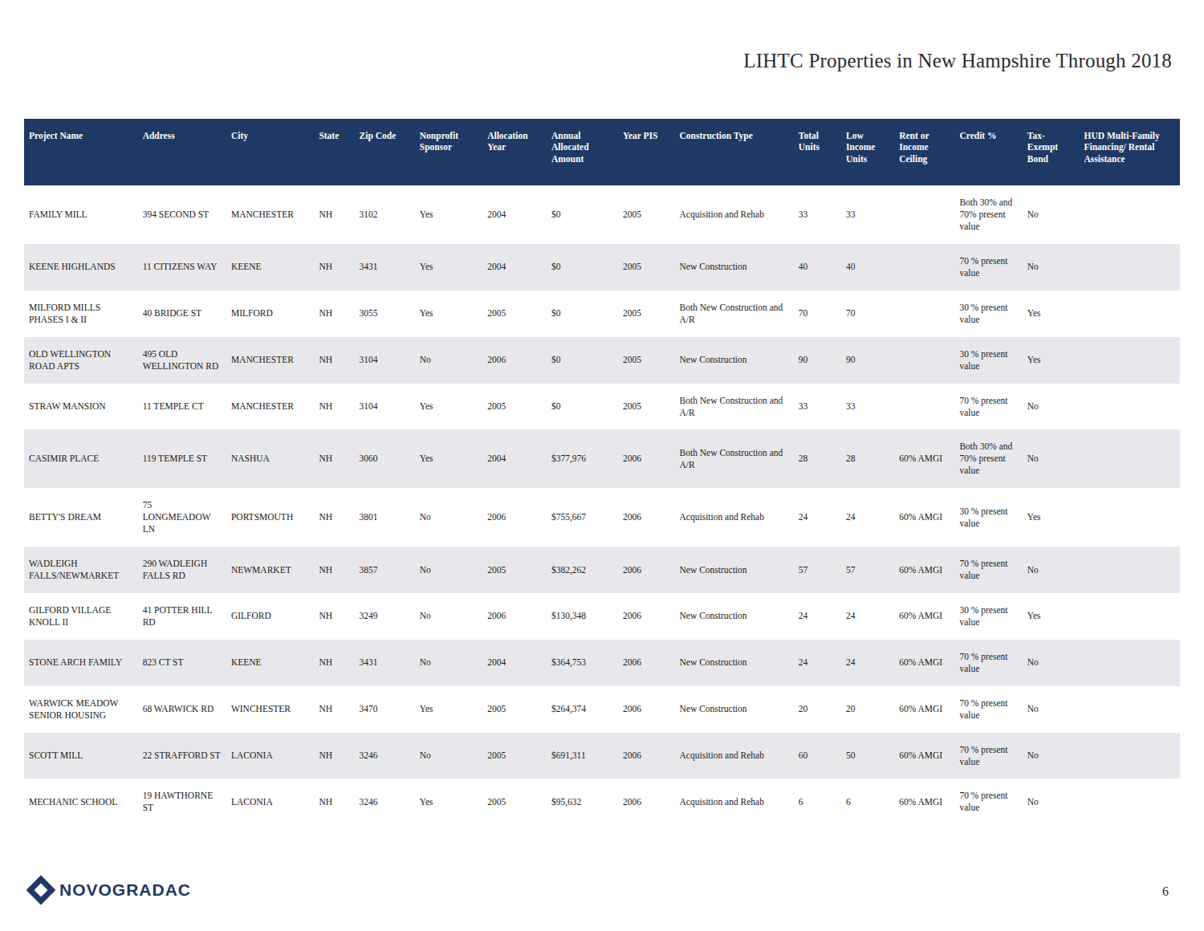LIHTC Properties in New Hampshire Through 2018
| Project Name | Address | City | State | Zip Code | Nonprofit Sponsor | Allocation Year | Annual Allocated Amount | Year PIS | Construction Type | Total Units | Low Income Units | Rent or Income Ceiling | Credit % | Tax-Exempt Bond | HUD Multi-Family Financing/ Rental Assistance |
| --- | --- | --- | --- | --- | --- | --- | --- | --- | --- | --- | --- | --- | --- | --- | --- |
| FAMILY MILL | 394 SECOND ST | MANCHESTER | NH | 3102 | Yes | 2004 | $0 | 2005 | Acquisition and Rehab | 33 | 33 | | Both 30% and 70% present value | No | |
| KEENE HIGHLANDS | 11 CITIZENS WAY | KEENE | NH | 3431 | Yes | 2004 | $0 | 2005 | New Construction | 40 | 40 | | 70 % present value | No | |
| MILFORD MILLS PHASES I & II | 40 BRIDGE ST | MILFORD | NH | 3055 | Yes | 2005 | $0 | 2005 | Both New Construction and A/R | 70 | 70 | | 30 % present value | Yes | |
| OLD WELLINGTON ROAD APTS | 495 OLD WELLINGTON RD | MANCHESTER | NH | 3104 | No | 2006 | $0 | 2005 | New Construction | 90 | 90 | | 30 % present value | Yes | |
| STRAW MANSION | 11 TEMPLE CT | MANCHESTER | NH | 3104 | Yes | 2005 | $0 | 2005 | Both New Construction and A/R | 33 | 33 | | 70 % present value | No | |
| CASIMIR PLACE | 119 TEMPLE ST | NASHUA | NH | 3060 | Yes | 2004 | $377,976 | 2006 | Both New Construction and A/R | 28 | 28 | 60% AMGI | Both 30% and 70% present value | No | |
| BETTY'S DREAM | 75 LONGMEADOW LN | PORTSMOUTH | NH | 3801 | No | 2006 | $755,667 | 2006 | Acquisition and Rehab | 24 | 24 | 60% AMGI | 30 % present value | Yes | |
| WADLEIGH FALLS/NEWMARKET | 290 WADLEIGH FALLS RD | NEWMARKET | NH | 3857 | No | 2005 | $382,262 | 2006 | New Construction | 57 | 57 | 60% AMGI | 70 % present value | No | |
| GILFORD VILLAGE KNOLL II | 41 POTTER HILL RD | GILFORD | NH | 3249 | No | 2006 | $130,348 | 2006 | New Construction | 24 | 24 | 60% AMGI | 30 % present value | Yes | |
| STONE ARCH FAMILY | 823 CT ST | KEENE | NH | 3431 | No | 2004 | $364,753 | 2006 | New Construction | 24 | 24 | 60% AMGI | 70 % present value | No | |
| WARWICK MEADOW SENIOR HOUSING | 68 WARWICK RD | WINCHESTER | NH | 3470 | Yes | 2005 | $264,374 | 2006 | New Construction | 20 | 20 | 60% AMGI | 70 % present value | No | |
| SCOTT MILL | 22 STRAFFORD ST | LACONIA | NH | 3246 | No | 2005 | $691,311 | 2006 | Acquisition and Rehab | 60 | 50 | 60% AMGI | 70 % present value | No | |
| MECHANIC SCHOOL | 19 HAWTHORNE ST | LACONIA | NH | 3246 | Yes | 2005 | $95,632 | 2006 | Acquisition and Rehab | 6 | 6 | 60% AMGI | 70 % present value | No | |
NOVOGRADAC
6